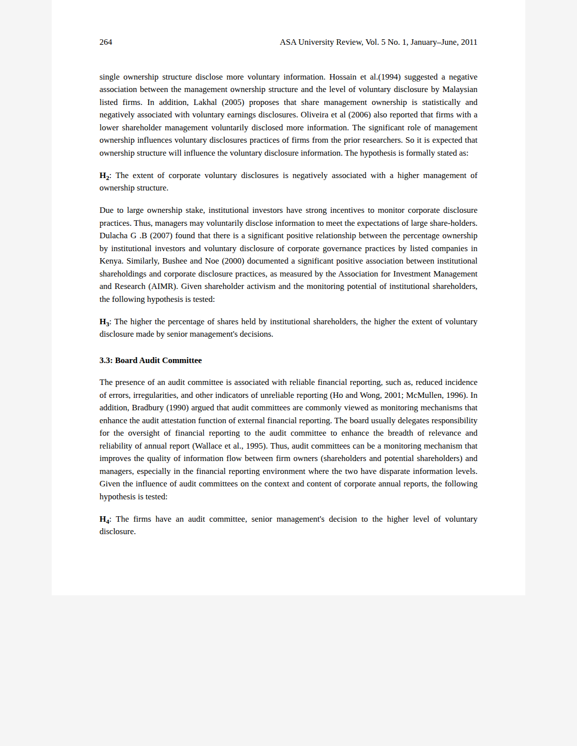264 ASA University Review, Vol. 5 No. 1, January–June, 2011
single ownership structure disclose more voluntary information. Hossain et al.(1994) suggested a negative association between the management ownership structure and the level of voluntary disclosure by Malaysian listed firms. In addition, Lakhal (2005) proposes that share management ownership is statistically and negatively associated with voluntary earnings disclosures. Oliveira et al (2006) also reported that firms with a lower shareholder management voluntarily disclosed more information. The significant role of management ownership influences voluntary disclosures practices of firms from the prior researchers. So it is expected that ownership structure will influence the voluntary disclosure information. The hypothesis is formally stated as:
H2: The extent of corporate voluntary disclosures is negatively associated with a higher management of ownership structure.
Due to large ownership stake, institutional investors have strong incentives to monitor corporate disclosure practices. Thus, managers may voluntarily disclose information to meet the expectations of large share-holders. Dulacha G .B (2007) found that there is a significant positive relationship between the percentage ownership by institutional investors and voluntary disclosure of corporate governance practices by listed companies in Kenya. Similarly, Bushee and Noe (2000) documented a significant positive association between institutional shareholdings and corporate disclosure practices, as measured by the Association for Investment Management and Research (AIMR). Given shareholder activism and the monitoring potential of institutional shareholders, the following hypothesis is tested:
H3: The higher the percentage of shares held by institutional shareholders, the higher the extent of voluntary disclosure made by senior management's decisions.
3.3: Board Audit Committee
The presence of an audit committee is associated with reliable financial reporting, such as, reduced incidence of errors, irregularities, and other indicators of unreliable reporting (Ho and Wong, 2001; McMullen, 1996). In addition, Bradbury (1990) argued that audit committees are commonly viewed as monitoring mechanisms that enhance the audit attestation function of external financial reporting. The board usually delegates responsibility for the oversight of financial reporting to the audit committee to enhance the breadth of relevance and reliability of annual report (Wallace et al., 1995). Thus, audit committees can be a monitoring mechanism that improves the quality of information flow between firm owners (shareholders and potential shareholders) and managers, especially in the financial reporting environment where the two have disparate information levels. Given the influence of audit committees on the context and content of corporate annual reports, the following hypothesis is tested:
H4: The firms have an audit committee, senior management's decision to the higher level of voluntary disclosure.